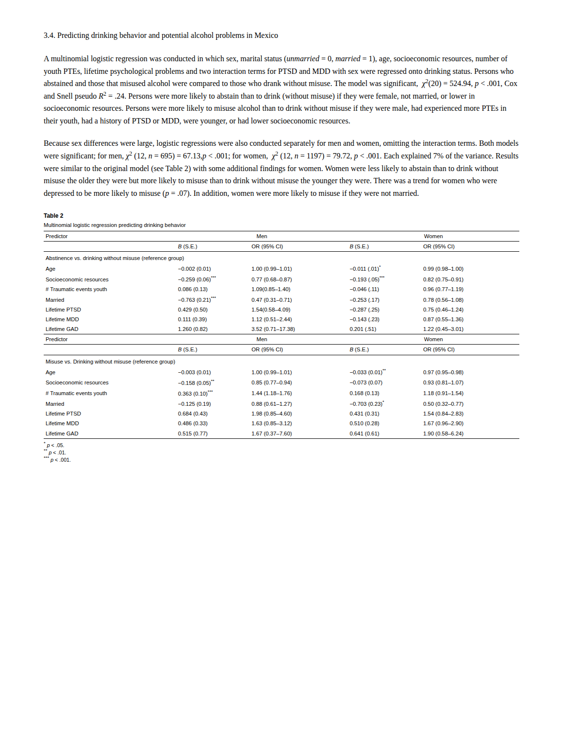3.4. Predicting drinking behavior and potential alcohol problems in Mexico
A multinomial logistic regression was conducted in which sex, marital status (unmarried = 0, married = 1), age, socioeconomic resources, number of youth PTEs, lifetime psychological problems and two interaction terms for PTSD and MDD with sex were regressed onto drinking status. Persons who abstained and those that misused alcohol were compared to those who drank without misuse. The model was significant, χ2(20) = 524.94, p < .001, Cox and Snell pseudo R2 = .24. Persons were more likely to abstain than to drink (without misuse) if they were female, not married, or lower in socioeconomic resources. Persons were more likely to misuse alcohol than to drink without misuse if they were male, had experienced more PTEs in their youth, had a history of PTSD or MDD, were younger, or had lower socioeconomic resources.
Because sex differences were large, logistic regressions were also conducted separately for men and women, omitting the interaction terms. Both models were significant; for men, χ2 (12, n = 695) = 67.13,p < .001; for women, χ2 (12, n = 1197) = 79.72, p < .001. Each explained 7% of the variance. Results were similar to the original model (see Table 2) with some additional findings for women. Women were less likely to abstain than to drink without misuse the older they were but more likely to misuse than to drink without misuse the younger they were. There was a trend for women who were depressed to be more likely to misuse (p = .07). In addition, women were more likely to misuse if they were not married.
Table 2 Multinomial logistic regression predicting drinking behavior
| Predictor | Men | Women |
| | B (S.E.) | OR (95% CI) | B (S.E.) | OR (95% CI) |
| Abstinence vs. drinking without misuse (reference group) |
| Age | −0.002 (0.01) | 1.00 (0.99–1.01) | −0.011 (.01) * | 0.99 (0.98–1.00) |
| Socioeconomic resources | −0.259 (0.06) *** | 0.77 (0.68–0.87) | −0.193 (.05) *** | 0.82 (0.75–0.91) |
| # Traumatic events youth | 0.086 (0.13) | 1.09(0.85–1.40) | −0.046 (.11) | 0.96 (0.77–1.19) |
| Married | −0.763 (0.21) *** | 0.47 (0.31–0.71) | −0.253 (.17) | 0.78 (0.56–1.08) |
| Lifetime PTSD | 0.429 (0.50) | 1.54(0.58–4.09) | −0.287 (.25) | 0.75 (0.46–1.24) |
| Lifetime MDD | 0.111 (0.39) | 1.12 (0.51–2.44) | −0.143 (.23) | 0.87 (0.55–1.36) |
| Lifetime GAD | 1.260 (0.82) | 3.52 (0.71–17.38) | 0.201 (.51) | 1.22 (0.45–3.01) |
| Predictor | Men | Women |
| | B (S.E.) | OR (95% CI) | B (S.E.) | OR (95% CI) |
| Misuse vs. Drinking without misuse (reference group) |
| Age | −0.003 (0.01) | 1.00 (0.99–1.01) | −0.033 (0.01) ** | 0.97 (0.95–0.98) |
| Socioeconomic resources | −0.158 (0.05) ** | 0.85 (0.77–0.94) | −0.073 (0.07) | 0.93 (0.81–1.07) |
| # Traumatic events youth | 0.363 (0.10) *** | 1.44 (1.18–1.76) | 0.168 (0.13) | 1.18 (0.91–1.54) |
| Married | −0.125 (0.19) | 0.88 (0.61–1.27) | −0.703 (0.23) * | 0.50 (0.32–0.77) |
| Lifetime PTSD | 0.684 (0.43) | 1.98 (0.85–4.60) | 0.431 (0.31) | 1.54 (0.84–2.83) |
| Lifetime MDD | 0.486 (0.33) | 1.63 (0.85–3.12) | 0.510 (0.28) | 1.67 (0.96–2.90) |
| Lifetime GAD | 0.515 (0.77) | 1.67 (0.37–7.60) | 0.641 (0.61) | 1.90 (0.58–6.24) |
* p < .05.
** p < .01.
*** p < .001.